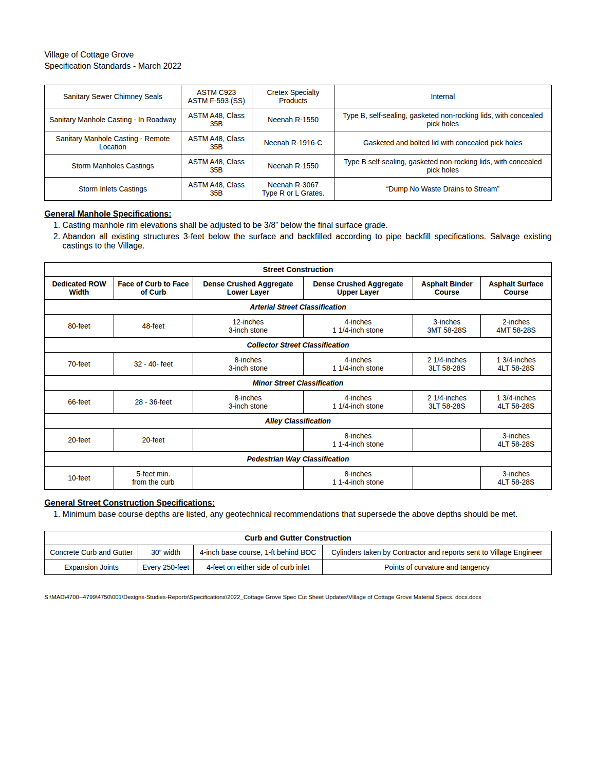Village of Cottage Grove
Specification Standards - March 2022
| Sanitary Sewer Chimney Seals | ASTM C923 ASTM F-593 (SS) | Cretex Specialty Products | Internal |
| Sanitary Manhole Casting - In Roadway | ASTM A48, Class 35B | Neenah R-1550 | Type B, self-sealing, gasketed non-rocking lids, with concealed pick holes |
| Sanitary Manhole Casting - Remote Location | ASTM A48, Class 35B | Neenah R-1916-C | Gasketed and bolted lid with concealed pick holes |
| Storm Manholes Castings | ASTM A48, Class 35B | Neenah R-1550 | Type B self-sealing, gasketed non-rocking lids, with concealed pick holes |
| Storm Inlets Castings | ASTM A48, Class 35B | Neenah R-3067 Type R or L Grates. | “Dump No Waste Drains to Stream” |
General Manhole Specifications:
Casting manhole rim elevations shall be adjusted to be 3/8” below the final surface grade.
Abandon all existing structures 3-feet below the surface and backfilled according to pipe backfill specifications. Salvage existing castings to the Village.
Street Construction
| Dedicated ROW Width | Face of Curb to Face of Curb | Dense Crushed Aggregate Lower Layer | Dense Crushed Aggregate Upper Layer | Asphalt Binder Course | Asphalt Surface Course |
| --- | --- | --- | --- | --- | --- |
| Arterial Street Classification |
| 80-feet | 48-feet | 12-inches 3-inch stone | 4-inches 1 1/4-inch stone | 3-inches 3MT 58-28S | 2-inches 4MT 58-28S |
| Collector Street Classification |
| 70-feet | 32 - 40- feet | 8-inches 3-inch stone | 4-inches 1 1/4-inch stone | 2 1/4-inches 3LT 58-28S | 1 3/4-inches 4LT 58-28S |
| Minor Street Classification |
| 66-feet | 28 - 36-feet | 8-inches 3-inch stone | 4-inches 1 1/4-inch stone | 2 1/4-inches 3LT 58-28S | 1 3/4-inches 4LT 58-28S |
| Alley Classification |
| 20-feet | 20-feet | | 8-inches 1 1-4-inch stone | | 3-inches 4LT 58-28S |
| Pedestrian Way Classification |
| 10-feet | 5-feet min. from the curb | | 8-inches 1 1-4-inch stone | | 3-inches 4LT 58-28S |
General Street Construction Specifications:
Minimum base course depths are listed, any geotechnical recommendations that supersede the above depths should be met.
Curb and Gutter Construction
| Concrete Curb and Gutter | 30” width | 4-inch base course, 1-ft behind BOC | Cylinders taken by Contractor and reports sent to Village Engineer |
| Expansion Joints | Every 250-feet | 4-feet on either side of curb inlet | Points of curvature and tangency |
S:\MAD\4700--4799\4750\001\Designs-Studies-Reports\Specifications\2022_Cottage Grove Spec Cut Sheet Updates\Village of Cottage Grove Material Specs. docx.docx